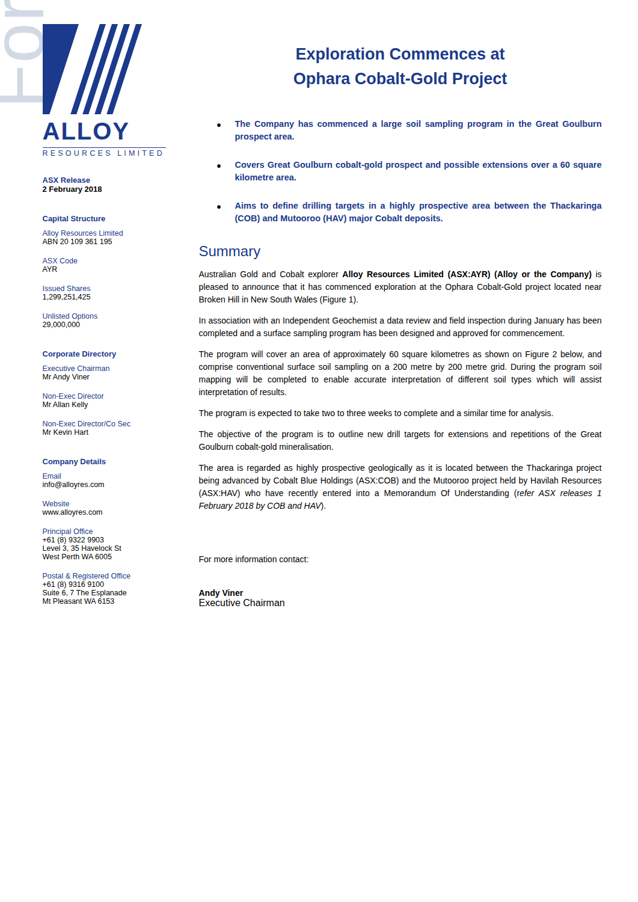For personal use only
ALLOY
RESOURCES LIMITED
ASX Release
2 February 2018
Capital Structure
Alloy Resources Limited
ABN 20 109 361 195
ASX Code
AYR
Issued Shares
1,299,251,425
Unlisted Options
29,000,000
Corporate Directory
Executive Chairman
Mr Andy Viner
Non-Exec Director
Mr Allan Kelly
Non-Exec Director/Co Sec
Mr Kevin Hart
Company Details
Email
info@alloyres.com
Website
www.alloyres.com
Principal Office
+61 (8) 9322 9903
Level 3, 35 Havelock St
West Perth WA 6005
Postal & Registered Office
+61 (8) 9316 9100
Suite 6, 7 The Esplanade
Mt Pleasant WA 6153
Exploration Commences at
Ophara Cobalt-Gold Project
The Company has commenced a large soil sampling program in the Great Goulburn prospect area.
Covers Great Goulburn cobalt-gold prospect and possible extensions over a 60 square kilometre area.
Aims to define drilling targets in a highly prospective area between the Thackaringa (COB) and Mutooroo (HAV) major Cobalt deposits.
Summary
Australian Gold and Cobalt explorer Alloy Resources Limited (ASX:AYR) (Alloy or the Company) is pleased to announce that it has commenced exploration at the Ophara Cobalt-Gold project located near Broken Hill in New South Wales (Figure 1).
In association with an Independent Geochemist a data review and field inspection during January has been completed and a surface sampling program has been designed and approved for commencement.
The program will cover an area of approximately 60 square kilometres as shown on Figure 2 below, and comprise conventional surface soil sampling on a 200 metre by 200 metre grid. During the program soil mapping will be completed to enable accurate interpretation of different soil types which will assist interpretation of results.
The program is expected to take two to three weeks to complete and a similar time for analysis.
The objective of the program is to outline new drill targets for extensions and repetitions of the Great Goulburn cobalt-gold mineralisation.
The area is regarded as highly prospective geologically as it is located between the Thackaringa project being advanced by Cobalt Blue Holdings (ASX:COB) and the Mutooroo project held by Havilah Resources (ASX:HAV) who have recently entered into a Memorandum Of Understanding (refer ASX releases 1 February 2018 by COB and HAV).
For more information contact:
Andy Viner
Executive Chairman